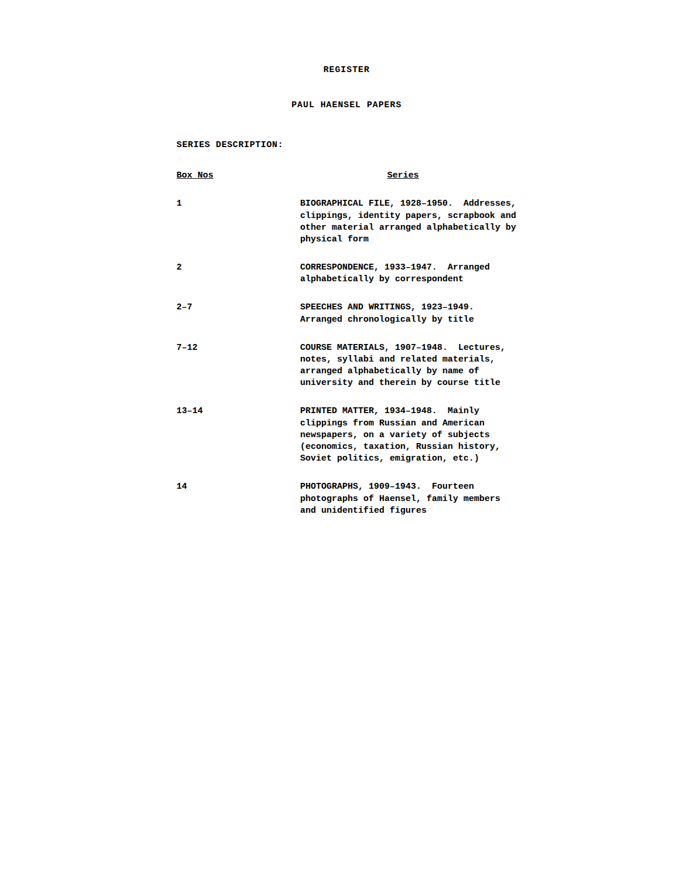REGISTER
PAUL HAENSEL PAPERS
SERIES DESCRIPTION:
| Box Nos | Series |
| --- | --- |
| 1 | BIOGRAPHICAL FILE, 1928–1950. Addresses, clippings, identity papers, scrapbook and other material arranged alphabetically by physical form |
| 2 | CORRESPONDENCE, 1933–1947. Arranged alphabetically by correspondent |
| 2–7 | SPEECHES AND WRITINGS, 1923–1949. Arranged chronologically by title |
| 7–12 | COURSE MATERIALS, 1907–1948. Lectures, notes, syllabi and related materials, arranged alphabetically by name of university and therein by course title |
| 13–14 | PRINTED MATTER, 1934–1948. Mainly clippings from Russian and American newspapers, on a variety of subjects (economics, taxation, Russian history, Soviet politics, emigration, etc.) |
| 14 | PHOTOGRAPHS, 1909–1943. Fourteen photographs of Haensel, family members and unidentified figures |